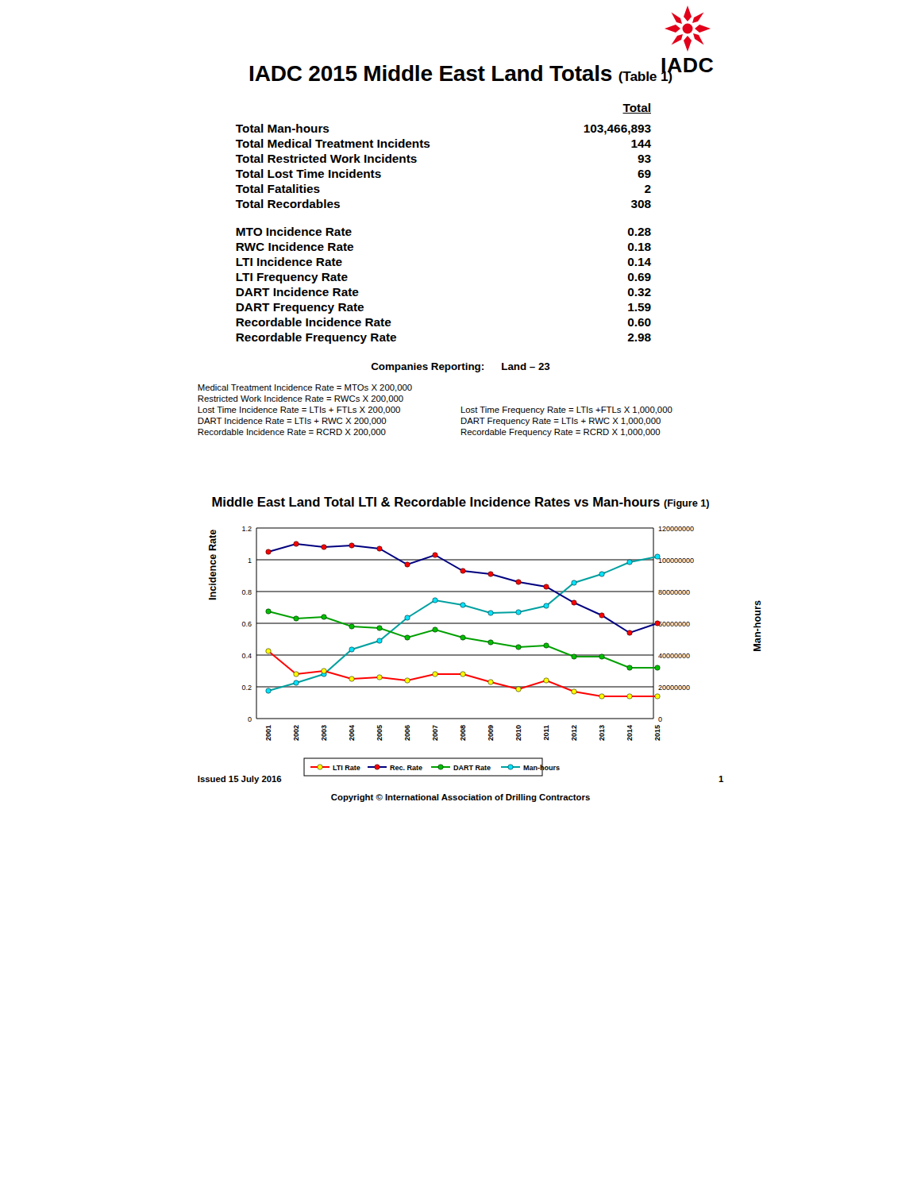IADC
IADC 2015 Middle East Land Totals (Table 1)
| | Total |
| Total Man-hours | 103,466,893 |
| Total Medical Treatment Incidents | 144 |
| Total Restricted Work Incidents | 93 |
| Total Lost Time Incidents | 69 |
| Total Fatalities | 2 |
| Total Recordables | 308 |
| MTO Incidence Rate | 0.28 |
| RWC Incidence Rate | 0.18 |
| LTI Incidence Rate | 0.14 |
| LTI Frequency Rate | 0.69 |
| DART Incidence Rate | 0.32 |
| DART Frequency Rate | 1.59 |
| Recordable Incidence Rate | 0.60 |
| Recordable Frequency Rate | 2.98 |
Companies Reporting: Land – 23
| Medical Treatment Incidence Rate = MTOs X 200,000 | |
| Restricted Work Incidence Rate = RWCs X 200,000 | |
| Lost Time Incidence Rate = LTIs + FTLs X 200,000 | Lost Time Frequency Rate = LTIs +FTLs X 1,000,000 |
| DART Incidence Rate = LTIs + RWC X 200,000 | DART Frequency Rate = LTIs + RWC X 1,000,000 |
| Recordable Incidence Rate = RCRD X 200,000 | Recordable Frequency Rate = RCRD X 1,000,000 |
Middle East Land Total LTI & Recordable Incidence Rates vs Man-hours (Figure 1)
Incidence Rate
Man-hours
1.2 1 0.8 0.6 0.4 0.2 0 120000000 100000000 80000000 60000000 40000000 20000000 0 2001 2002 2003 2004 2005 2006 2007 2008 2009 2010 2011 2012 2013 2014 2015 LTI Rate Rec. Rate DART Rate Man-hours
Issued 15 July 2016
1
Copyright © International Association of Drilling Contractors